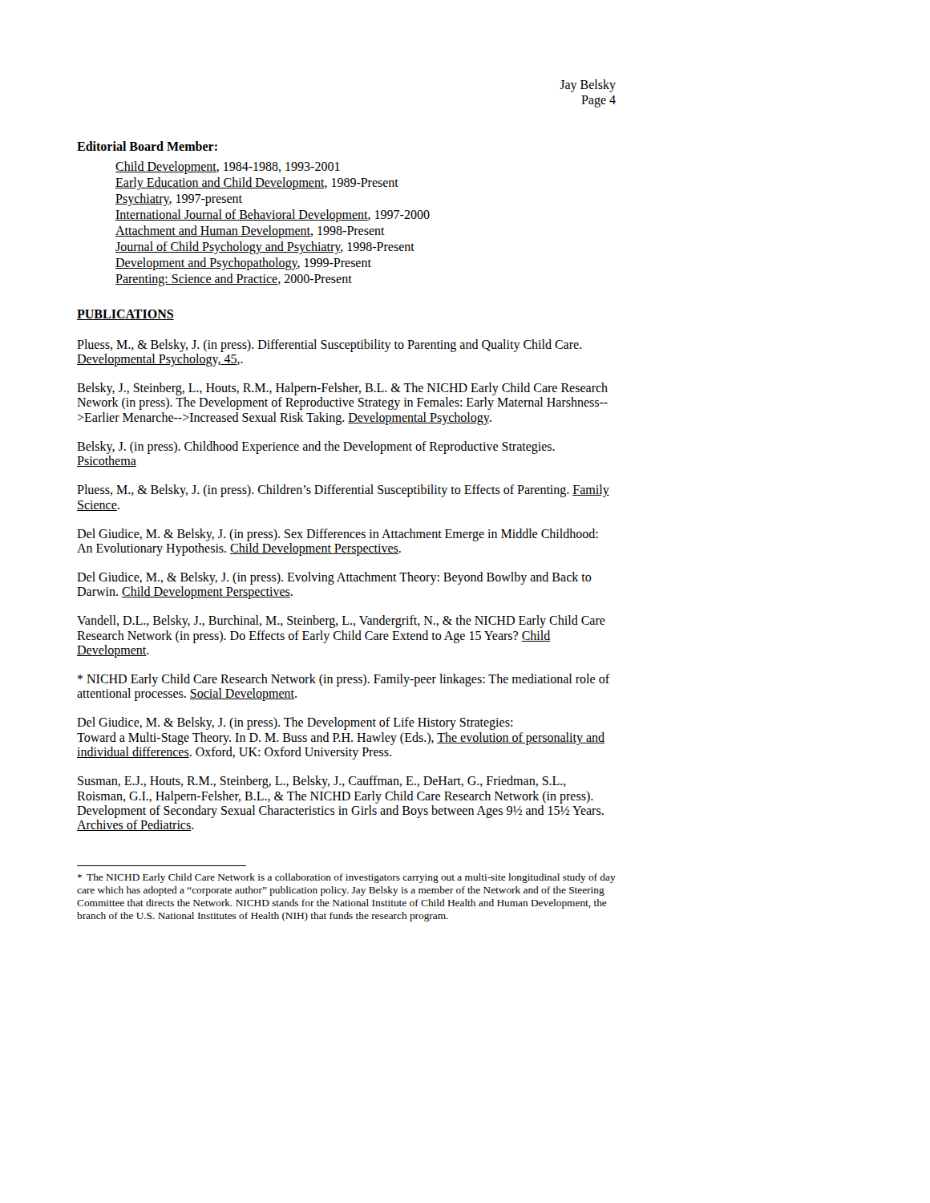Jay Belsky
Page 4
Editorial Board Member:
Child Development, 1984-1988, 1993-2001
Early Education and Child Development, 1989-Present
Psychiatry, 1997-present
International Journal of Behavioral Development, 1997-2000
Attachment and Human Development, 1998-Present
Journal of Child Psychology and Psychiatry, 1998-Present
Development and Psychopathology, 1999-Present
Parenting: Science and Practice, 2000-Present
PUBLICATIONS
Pluess, M., & Belsky, J. (in press). Differential Susceptibility to Parenting and Quality Child Care. Developmental Psychology, 45,.
Belsky, J., Steinberg, L., Houts, R.M., Halpern-Felsher, B.L. & The NICHD Early Child Care Research Nework (in press). The Development of Reproductive Strategy in Females: Early Maternal Harshness-->Earlier Menarche-->Increased Sexual Risk Taking. Developmental Psychology.
Belsky, J. (in press). Childhood Experience and the Development of Reproductive Strategies. Psicothema
Pluess, M., & Belsky, J. (in press). Children’s Differential Susceptibility to Effects of Parenting. Family Science.
Del Giudice, M. & Belsky, J. (in press). Sex Differences in Attachment Emerge in Middle Childhood: An Evolutionary Hypothesis. Child Development Perspectives.
Del Giudice, M., & Belsky, J. (in press). Evolving Attachment Theory: Beyond Bowlby and Back to Darwin. Child Development Perspectives.
Vandell, D.L., Belsky, J., Burchinal, M., Steinberg, L., Vandergrift, N., & the NICHD Early Child Care Research Network (in press). Do Effects of Early Child Care Extend to Age 15 Years? Child Development.
* NICHD Early Child Care Research Network (in press). Family-peer linkages: The mediational role of attentional processes. Social Development.
Del Giudice, M. & Belsky, J. (in press). The Development of Life History Strategies:
Toward a Multi-Stage Theory. In D. M. Buss and P.H. Hawley (Eds.), The evolution of personality and individual differences. Oxford, UK: Oxford University Press.
Susman, E.J., Houts, R.M., Steinberg, L., Belsky, J., Cauffman, E., DeHart, G., Friedman, S.L., Roisman, G.I., Halpern-Felsher, B.L., & The NICHD Early Child Care Research Network (in press). Development of Secondary Sexual Characteristics in Girls and Boys between Ages 9½ and 15½ Years. Archives of Pediatrics.
*The NICHD Early Child Care Network is a collaboration of investigators carrying out a multi-site longitudinal study of day care which has adopted a “corporate author” publication policy. Jay Belsky is a member of the Network and of the Steering Committee that directs the Network. NICHD stands for the National Institute of Child Health and Human Development, the branch of the U.S. National Institutes of Health (NIH) that funds the research program.